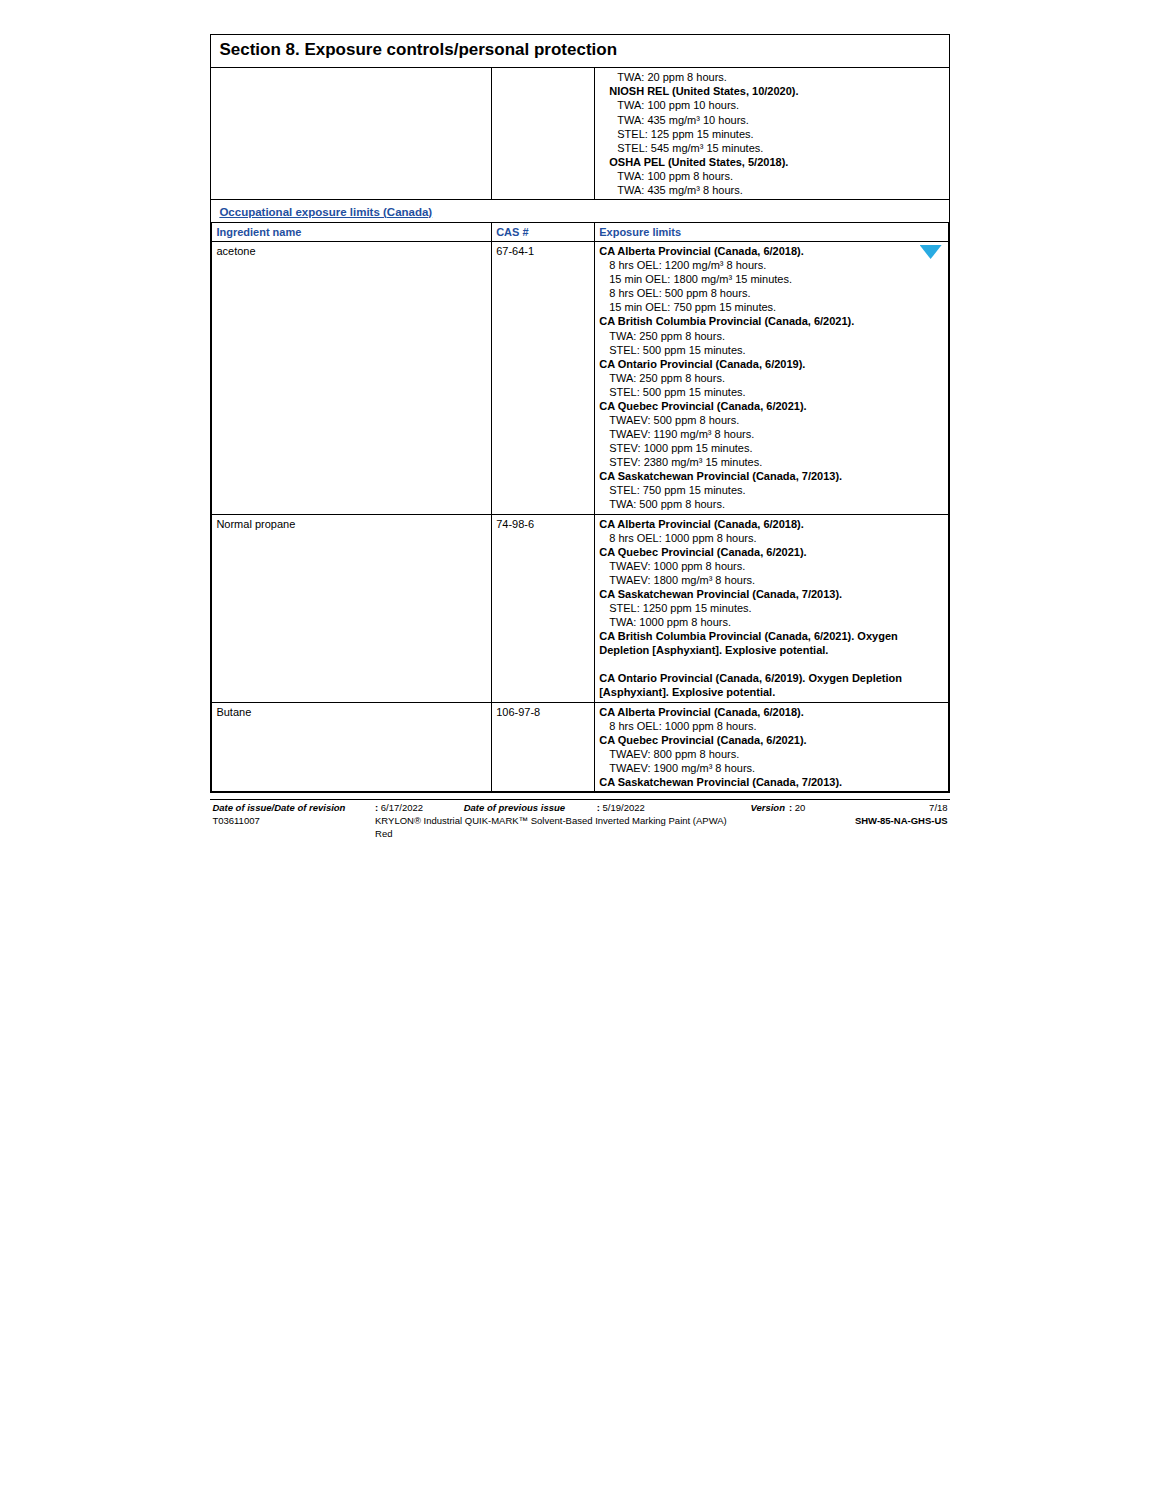Section 8. Exposure controls/personal protection
| | | TWA: 20 ppm 8 hours. NIOSH REL (United States, 10/2020). TWA: 100 ppm 10 hours. TWA: 435 mg/m³ 10 hours. STEL: 125 ppm 15 minutes. STEL: 545 mg/m³ 15 minutes. OSHA PEL (United States, 5/2018). TWA: 100 ppm 8 hours. TWA: 435 mg/m³ 8 hours. |
Occupational exposure limits (Canada)
| Ingredient name | CAS # | Exposure limits |
| acetone | 67-64-1 | CA Alberta Provincial (Canada, 6/2018). 8 hrs OEL: 1200 mg/m³ 8 hours. 15 min OEL: 1800 mg/m³ 15 minutes. 8 hrs OEL: 500 ppm 8 hours. 15 min OEL: 750 ppm 15 minutes. CA British Columbia Provincial (Canada, 6/2021). TWA: 250 ppm 8 hours. STEL: 500 ppm 15 minutes. CA Ontario Provincial (Canada, 6/2019). TWA: 250 ppm 8 hours. STEL: 500 ppm 15 minutes. CA Quebec Provincial (Canada, 6/2021). TWAEV: 500 ppm 8 hours. TWAEV: 1190 mg/m³ 8 hours. STEV: 1000 ppm 15 minutes. STEV: 2380 mg/m³ 15 minutes. CA Saskatchewan Provincial (Canada, 7/2013). STEL: 750 ppm 15 minutes. TWA: 500 ppm 8 hours. |
| Normal propane | 74-98-6 | CA Alberta Provincial (Canada, 6/2018). 8 hrs OEL: 1000 ppm 8 hours. CA Quebec Provincial (Canada, 6/2021). TWAEV: 1000 ppm 8 hours. TWAEV: 1800 mg/m³ 8 hours. CA Saskatchewan Provincial (Canada, 7/2013). STEL: 1250 ppm 15 minutes. TWA: 1000 ppm 8 hours. CA British Columbia Provincial (Canada, 6/2021). Oxygen Depletion [Asphyxiant]. Explosive potential. CA Ontario Provincial (Canada, 6/2019). Oxygen Depletion [Asphyxiant]. Explosive potential. |
| Butane | 106-97-8 | CA Alberta Provincial (Canada, 6/2018). 8 hrs OEL: 1000 ppm 8 hours. CA Quebec Provincial (Canada, 6/2021). TWAEV: 800 ppm 8 hours. TWAEV: 1900 mg/m³ 8 hours. CA Saskatchewan Provincial (Canada, 7/2013). |
| Date of issue/Date of revision | : 6/17/2022 | Date of previous issue | : 5/19/2022 | Version | : 20 | 7/18 |
| T03611007 | KRYLON® Industrial QUIK-MARK™ Solvent-Based Inverted Marking Paint (APWA) Red | SHW-85-NA-GHS-US |